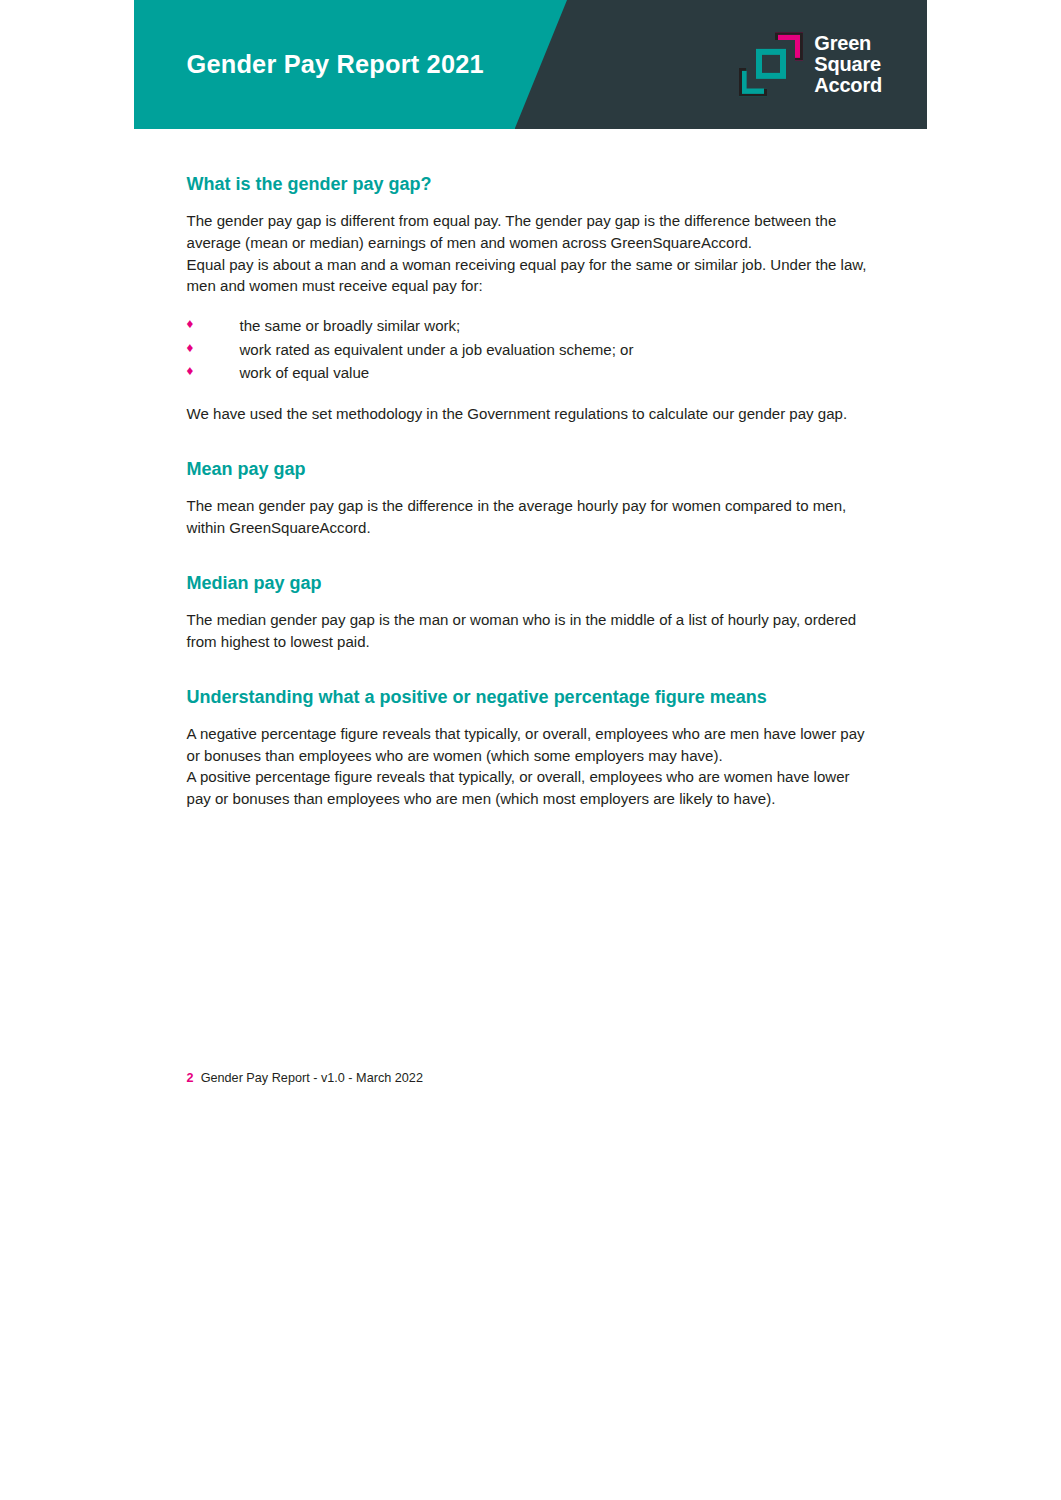Gender Pay Report 2021
Green
Square
Accord
What is the gender pay gap?
The gender pay gap is different from equal pay. The gender pay gap is the difference between the average (mean or median) earnings of men and women across GreenSquareAccord.
Equal pay is about a man and a woman receiving equal pay for the same or similar job. Under the law, men and women must receive equal pay for:
the same or broadly similar work;
work rated as equivalent under a job evaluation scheme; or
work of equal value
We have used the set methodology in the Government regulations to calculate our gender pay gap.
Mean pay gap
The mean gender pay gap is the difference in the average hourly pay for women compared to men, within GreenSquareAccord.
Median pay gap
The median gender pay gap is the man or woman who is in the middle of a list of hourly pay, ordered from highest to lowest paid.
Understanding what a positive or negative percentage figure means
A negative percentage figure reveals that typically, or overall, employees who are men have lower pay or bonuses than employees who are women (which some employers may have).
A positive percentage figure reveals that typically, or overall, employees who are women have lower pay or bonuses than employees who are men (which most employers are likely to have).
2 Gender Pay Report - v1.0 - March 2022